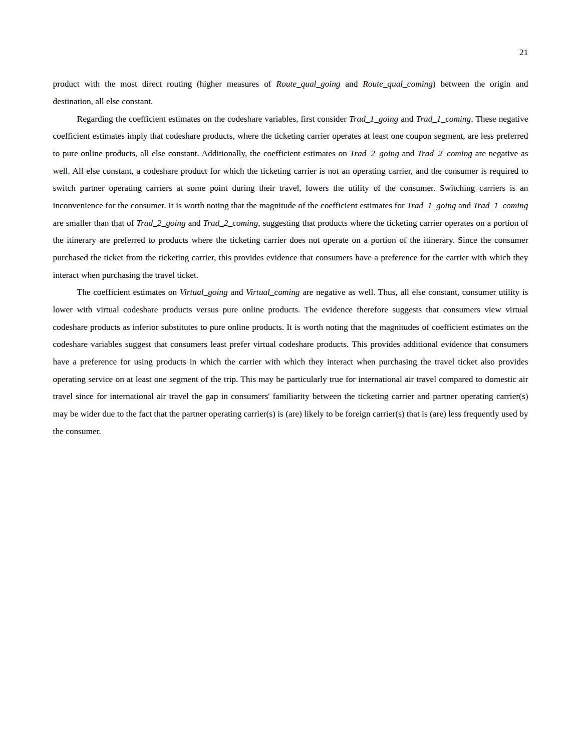21
product with the most direct routing (higher measures of Route_qual_going and Route_qual_coming) between the origin and destination, all else constant.
Regarding the coefficient estimates on the codeshare variables, first consider Trad_1_going and Trad_1_coming. These negative coefficient estimates imply that codeshare products, where the ticketing carrier operates at least one coupon segment, are less preferred to pure online products, all else constant. Additionally, the coefficient estimates on Trad_2_going and Trad_2_coming are negative as well. All else constant, a codeshare product for which the ticketing carrier is not an operating carrier, and the consumer is required to switch partner operating carriers at some point during their travel, lowers the utility of the consumer. Switching carriers is an inconvenience for the consumer. It is worth noting that the magnitude of the coefficient estimates for Trad_1_going and Trad_1_coming are smaller than that of Trad_2_going and Trad_2_coming, suggesting that products where the ticketing carrier operates on a portion of the itinerary are preferred to products where the ticketing carrier does not operate on a portion of the itinerary. Since the consumer purchased the ticket from the ticketing carrier, this provides evidence that consumers have a preference for the carrier with which they interact when purchasing the travel ticket.
The coefficient estimates on Virtual_going and Virtual_coming are negative as well. Thus, all else constant, consumer utility is lower with virtual codeshare products versus pure online products. The evidence therefore suggests that consumers view virtual codeshare products as inferior substitutes to pure online products. It is worth noting that the magnitudes of coefficient estimates on the codeshare variables suggest that consumers least prefer virtual codeshare products. This provides additional evidence that consumers have a preference for using products in which the carrier with which they interact when purchasing the travel ticket also provides operating service on at least one segment of the trip. This may be particularly true for international air travel compared to domestic air travel since for international air travel the gap in consumers' familiarity between the ticketing carrier and partner operating carrier(s) may be wider due to the fact that the partner operating carrier(s) is (are) likely to be foreign carrier(s) that is (are) less frequently used by the consumer.